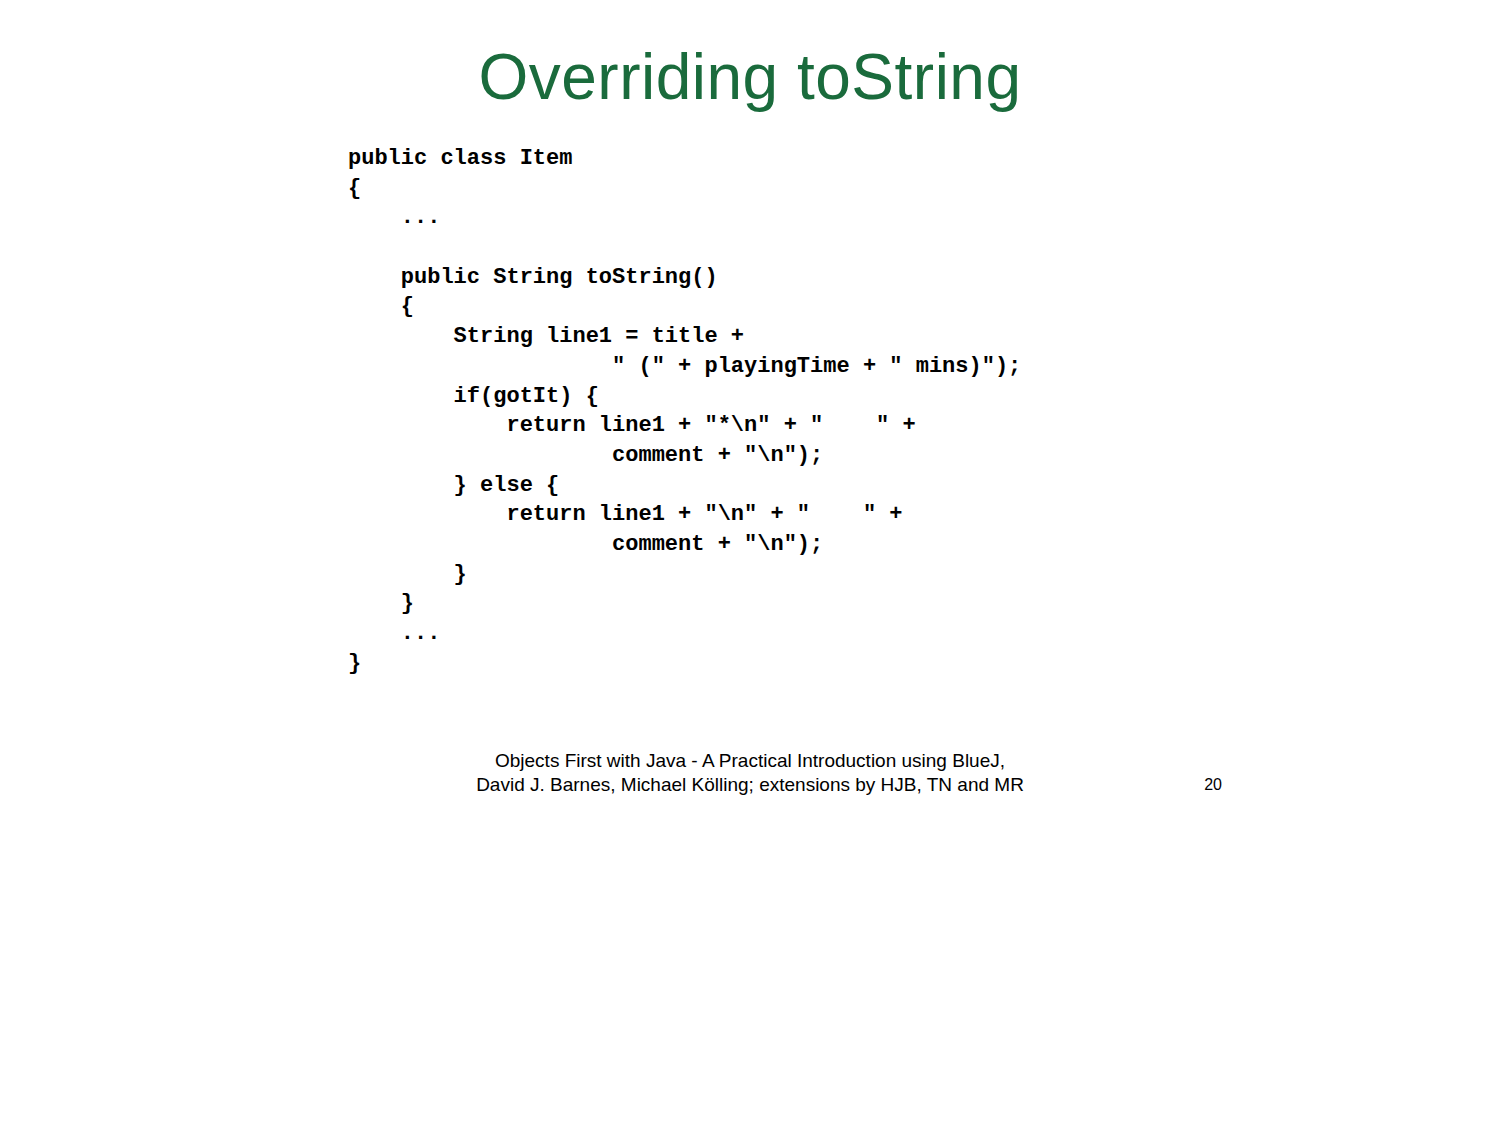Overriding toString
public class Item
{
    ...

    public String toString()
    {
        String line1 = title +
                    " (" + playingTime + " mins)");
        if(gotIt) {
            return line1 + "*\n" + "    " +
                    comment + "\n");
        } else {
            return line1 + "\n" + "    " +
                    comment + "\n");
        }
    }
    ...
}
Objects First with Java - A Practical Introduction using BlueJ,
David J. Barnes, Michael Kölling; extensions by HJB, TN and MR
20